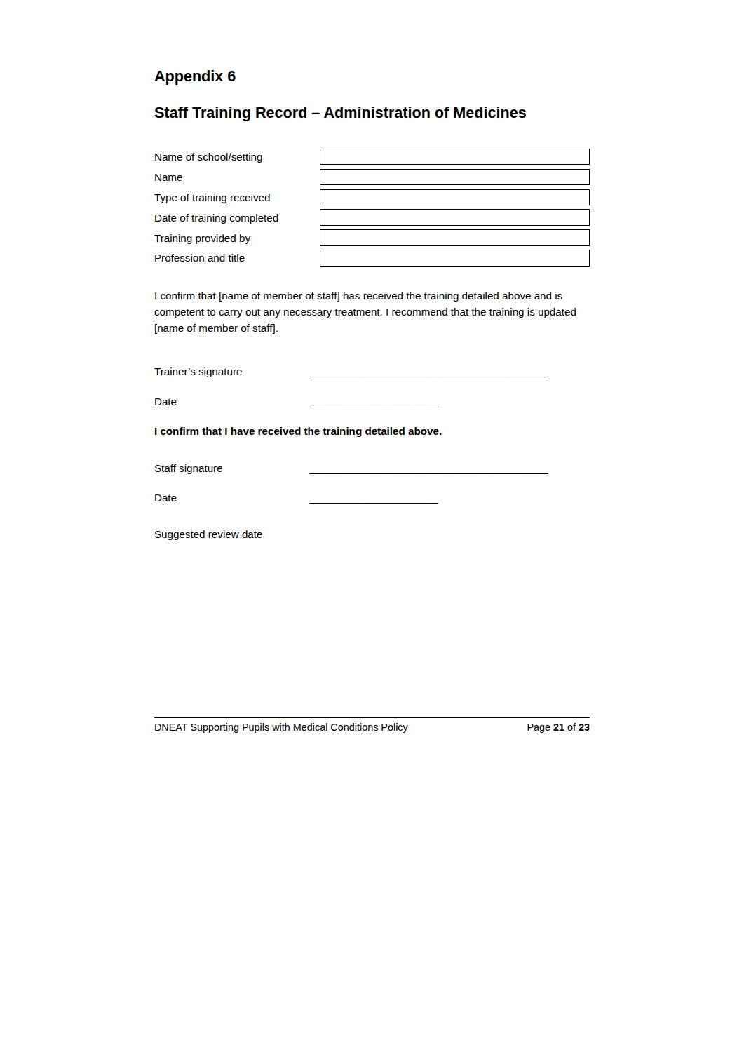Appendix 6
Staff Training Record – Administration of Medicines
| Name of school/setting | |
| Name | |
| Type of training received | |
| Date of training completed | |
| Training provided by | |
| Profession and title | |
I confirm that [name of member of staff] has received the training detailed above and is competent to carry out any necessary treatment. I recommend that the training is updated [name of member of staff].
Trainer’s signature _______________________________________
Date _____________________
I confirm that I have received the training detailed above.
Staff signature _______________________________________
Date _____________________
Suggested review date
DNEAT Supporting Pupils with Medical Conditions Policy
Page 21 of 23